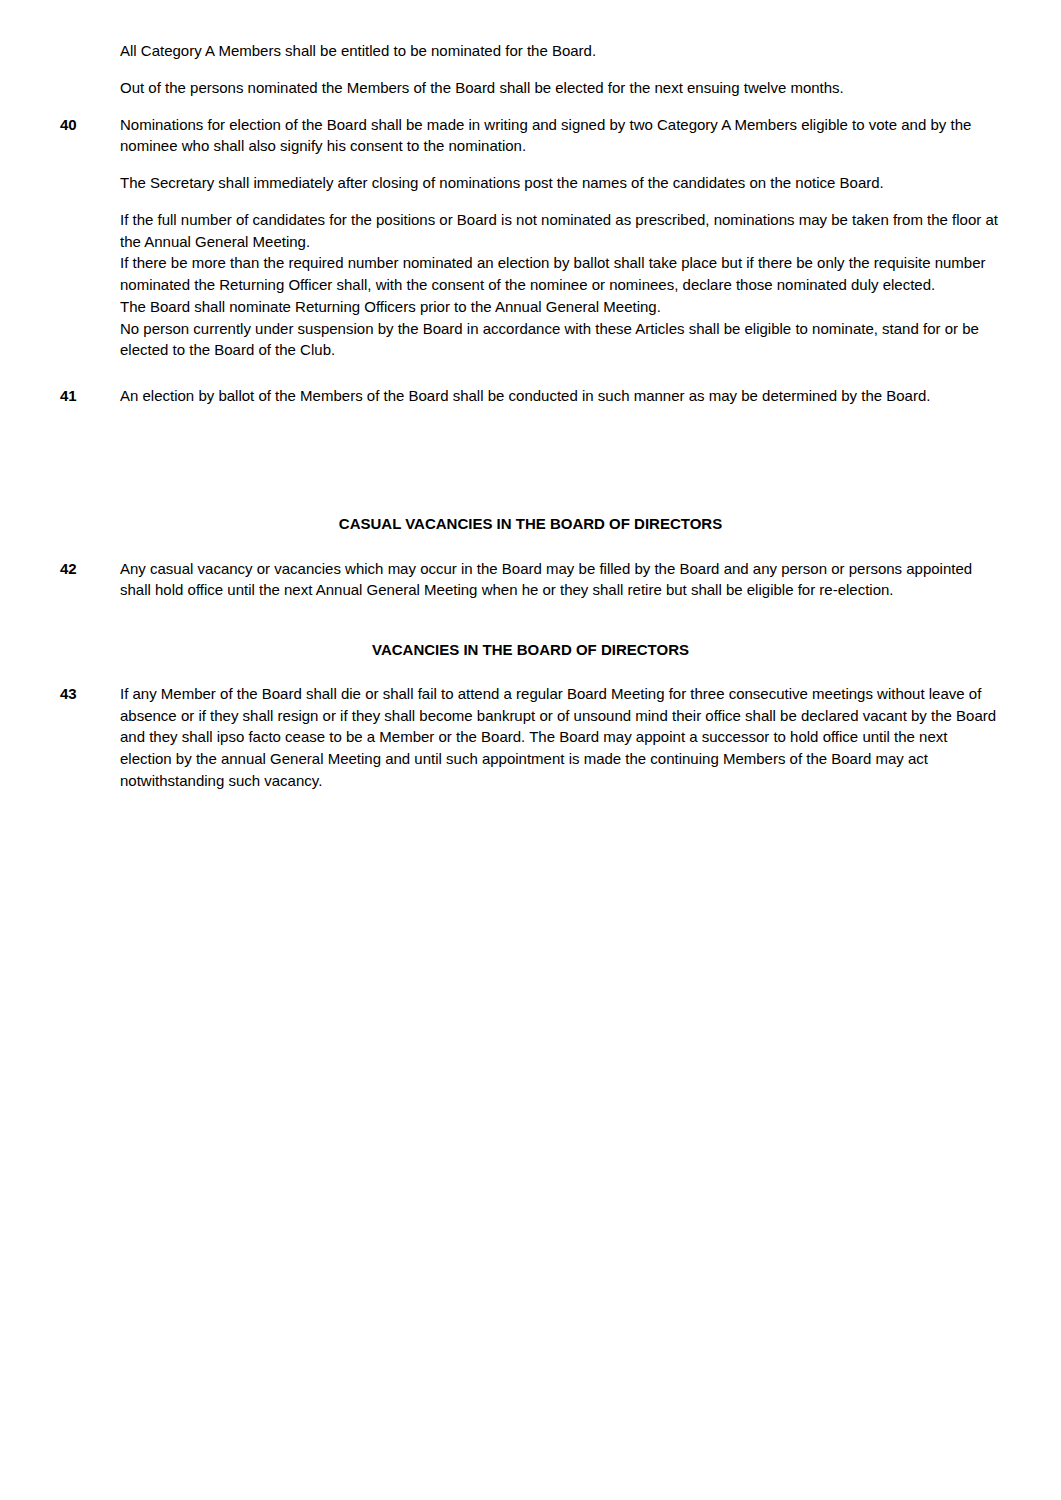All Category A Members shall be entitled to be nominated for the Board.
Out of the persons nominated the Members of the Board shall be elected for the next ensuing twelve months.
40
Nominations for election of the Board shall be made in writing and signed by two Category A Members eligible to vote and by the nominee who shall also signify his consent to the nomination.
The Secretary shall immediately after closing of nominations post the names of the candidates on the notice Board.
If the full number of candidates for the positions or Board is not nominated as prescribed, nominations may be taken from the floor at the Annual General Meeting.
If there be more than the required number nominated an election by ballot shall take place but if there be only the requisite number nominated the Returning Officer shall, with the consent of the nominee or nominees, declare those nominated duly elected.
The Board shall nominate Returning Officers prior to the Annual General Meeting.
No person currently under suspension by the Board in accordance with these Articles shall be eligible to nominate, stand for or be elected to the Board of the Club.
41
An election by ballot of the Members of the Board shall be conducted in such manner as may be determined by the Board.
Casual Vacancies in the Board of Directors
42
Any casual vacancy or vacancies which may occur in the Board may be filled by the Board and any person or persons appointed shall hold office until the next Annual General Meeting when he or they shall retire but shall be eligible for re-election.
Vacancies in the Board of Directors
43
If any Member of the Board shall die or shall fail to attend a regular Board Meeting for three consecutive meetings without leave of absence or if they shall resign or if they shall become bankrupt or of unsound mind their office shall be declared vacant by the Board and they shall ipso facto cease to be a Member or the Board. The Board may appoint a successor to hold office until the next election by the annual General Meeting and until such appointment is made the continuing Members of the Board may act notwithstanding such vacancy.